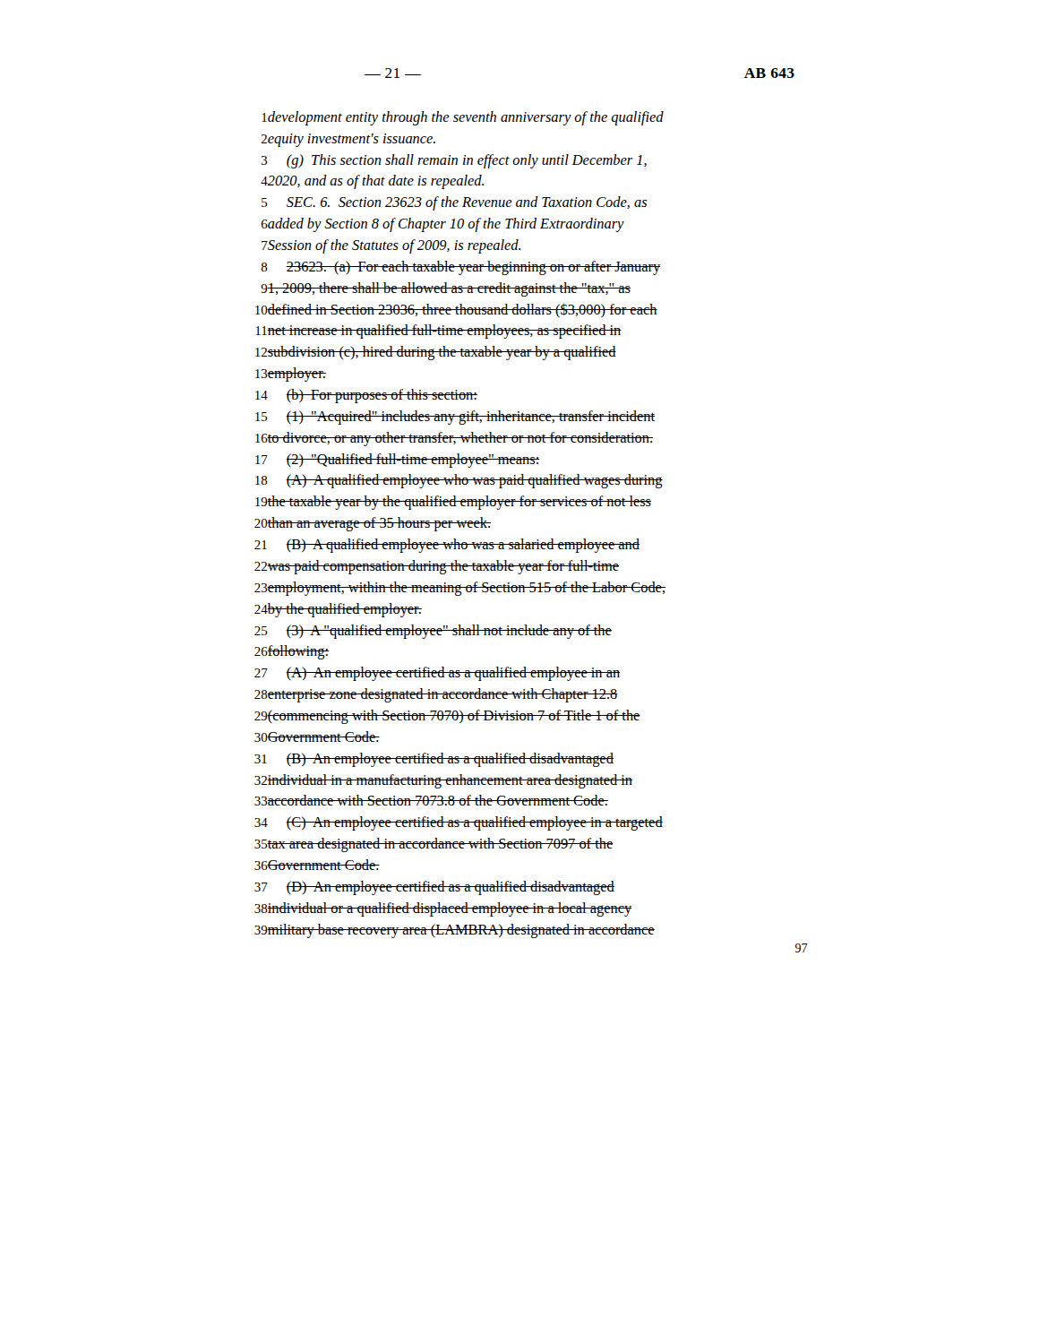— 21 — AB 643
| 1 | development entity through the seventh anniversary of the qualified |
| 2 | equity investment's issuance. |
| 3 | (g) This section shall remain in effect only until December 1, |
| 4 | 2020, and as of that date is repealed. |
| 5 | SEC. 6. Section 23623 of the Revenue and Taxation Code, as |
| 6 | added by Section 8 of Chapter 10 of the Third Extraordinary |
| 7 | Session of the Statutes of 2009, is repealed. |
| 8 | 23623. (a) For each taxable year beginning on or after January |
| 9 | 1, 2009, there shall be allowed as a credit against the "tax," as |
| 10 | defined in Section 23036, three thousand dollars ($3,000) for each |
| 11 | net increase in qualified full-time employees, as specified in |
| 12 | subdivision (c), hired during the taxable year by a qualified |
| 13 | employer. |
| 14 | (b) For purposes of this section: |
| 15 | (1) "Acquired" includes any gift, inheritance, transfer incident |
| 16 | to divorce, or any other transfer, whether or not for consideration. |
| 17 | (2) "Qualified full-time employee" means: |
| 18 | (A) A qualified employee who was paid qualified wages during |
| 19 | the taxable year by the qualified employer for services of not less |
| 20 | than an average of 35 hours per week. |
| 21 | (B) A qualified employee who was a salaried employee and |
| 22 | was paid compensation during the taxable year for full-time |
| 23 | employment, within the meaning of Section 515 of the Labor Code, |
| 24 | by the qualified employer. |
| 25 | (3) A "qualified employee" shall not include any of the |
| 26 | following: |
| 27 | (A) An employee certified as a qualified employee in an |
| 28 | enterprise zone designated in accordance with Chapter 12.8 |
| 29 | (commencing with Section 7070) of Division 7 of Title 1 of the |
| 30 | Government Code. |
| 31 | (B) An employee certified as a qualified disadvantaged |
| 32 | individual in a manufacturing enhancement area designated in |
| 33 | accordance with Section 7073.8 of the Government Code. |
| 34 | (C) An employee certified as a qualified employee in a targeted |
| 35 | tax area designated in accordance with Section 7097 of the |
| 36 | Government Code. |
| 37 | (D) An employee certified as a qualified disadvantaged |
| 38 | individual or a qualified displaced employee in a local agency |
| 39 | military base recovery area (LAMBRA) designated in accordance |
97